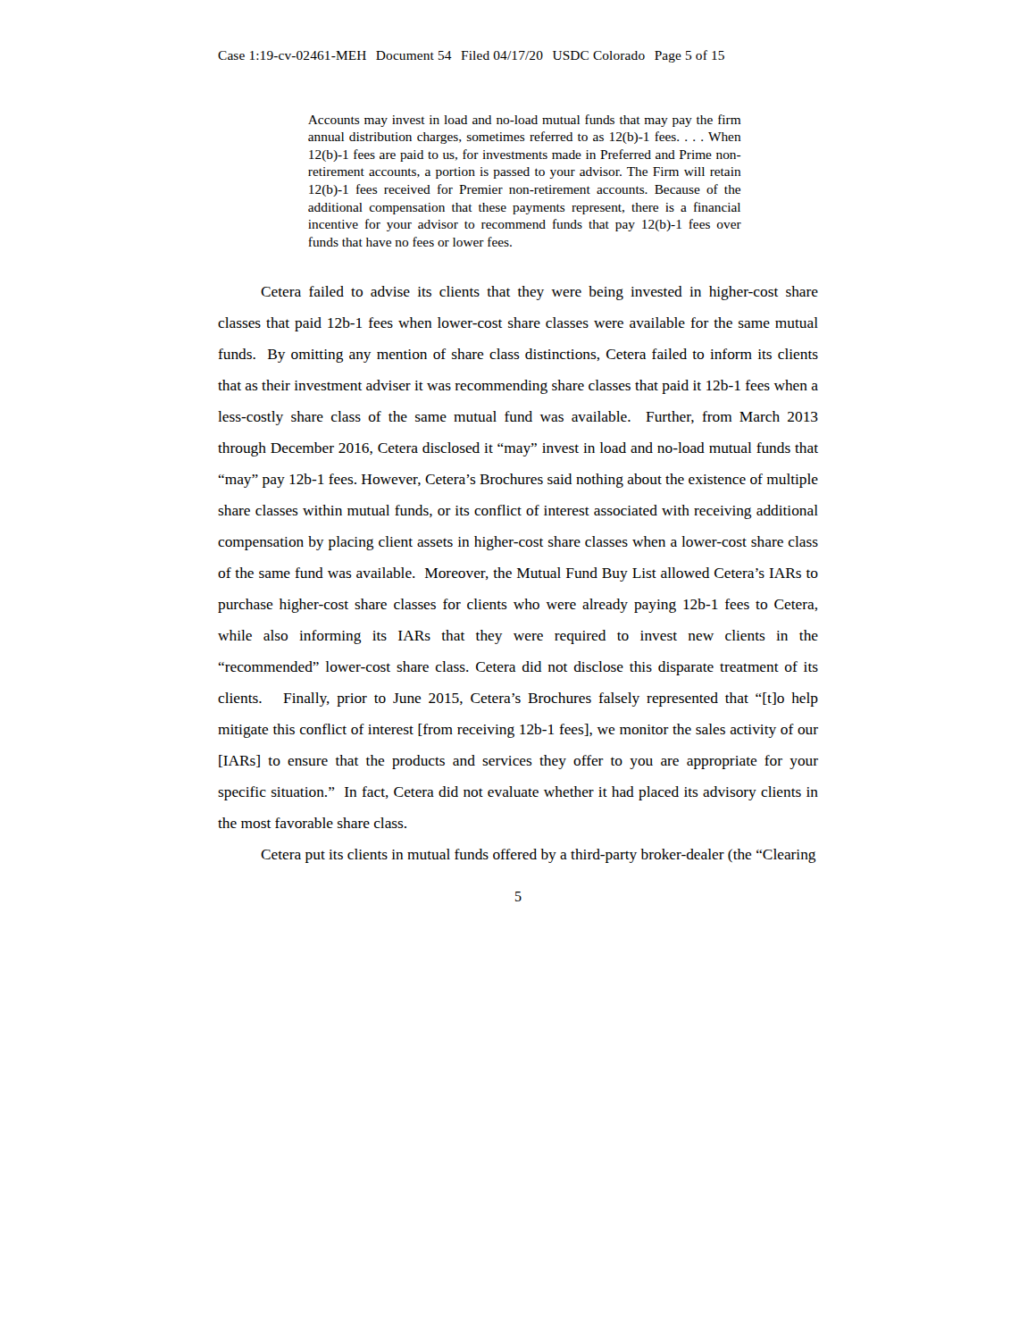Case 1:19-cv-02461-MEH Document 54 Filed 04/17/20 USDC Colorado Page 5 of 15
Accounts may invest in load and no-load mutual funds that may pay the firm annual distribution charges, sometimes referred to as 12(b)-1 fees. . . . When 12(b)-1 fees are paid to us, for investments made in Preferred and Prime non-retirement accounts, a portion is passed to your advisor. The Firm will retain 12(b)-1 fees received for Premier non-retirement accounts. Because of the additional compensation that these payments represent, there is a financial incentive for your advisor to recommend funds that pay 12(b)-1 fees over funds that have no fees or lower fees.
Cetera failed to advise its clients that they were being invested in higher-cost share classes that paid 12b-1 fees when lower-cost share classes were available for the same mutual funds. By omitting any mention of share class distinctions, Cetera failed to inform its clients that as their investment adviser it was recommending share classes that paid it 12b-1 fees when a less-costly share class of the same mutual fund was available. Further, from March 2013 through December 2016, Cetera disclosed it “may” invest in load and no-load mutual funds that “may” pay 12b-1 fees. However, Cetera’s Brochures said nothing about the existence of multiple share classes within mutual funds, or its conflict of interest associated with receiving additional compensation by placing client assets in higher-cost share classes when a lower-cost share class of the same fund was available. Moreover, the Mutual Fund Buy List allowed Cetera’s IARs to purchase higher-cost share classes for clients who were already paying 12b-1 fees to Cetera, while also informing its IARs that they were required to invest new clients in the “recommended” lower-cost share class. Cetera did not disclose this disparate treatment of its clients. Finally, prior to June 2015, Cetera’s Brochures falsely represented that “[t]o help mitigate this conflict of interest [from receiving 12b-1 fees], we monitor the sales activity of our [IARs] to ensure that the products and services they offer to you are appropriate for your specific situation.” In fact, Cetera did not evaluate whether it had placed its advisory clients in the most favorable share class.
Cetera put its clients in mutual funds offered by a third-party broker-dealer (the “Clearing
5